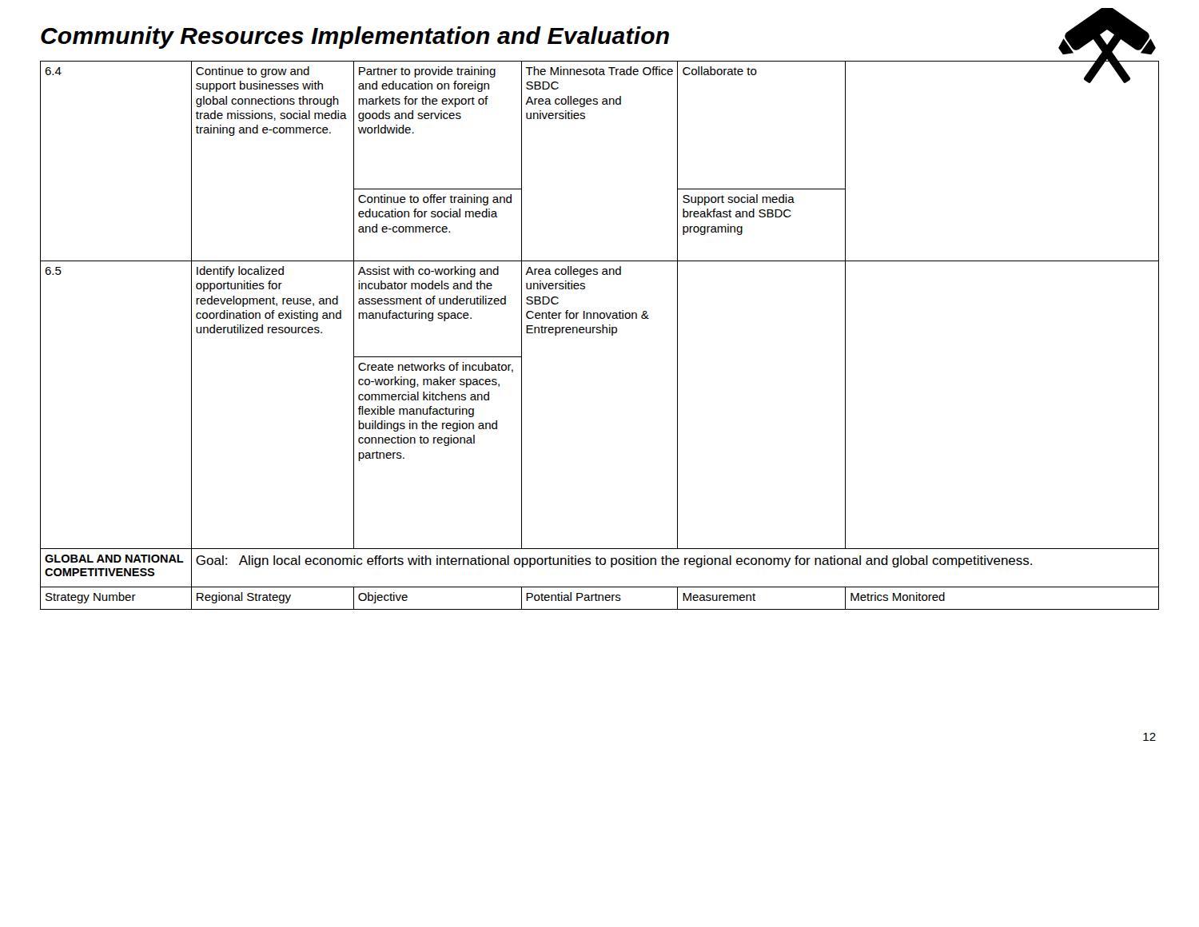Community Resources Implementation and Evaluation
| 6.4 | / Continue to grow and support businesses with global connections through trade missions, social media training and e-commerce. / | / Partner to provide training and education on foreign markets for the export of goods and services worldwide. / / Continue to offer training and education for social media and e-commerce. / | The Minnesota Trade Office SBDC Area colleges and universities | / Collaborate to / / Support social media breakfast and SBDC programing / | |
| 6.5 | Identify localized opportunities for redevelopment, reuse, and coordination of existing and underutilized resources. | / Assist with co-working and incubator models and the assessment of underutilized manufacturing space. / / Create networks of incubator, co-working, maker spaces, commercial kitchens and flexible manufacturing buildings in the region and connection to regional partners. / | Area colleges and universities SBDC Center for Innovation & Entrepreneurship | | |
| GLOBAL AND NATIONAL COMPETITIVENESS | Goal: Align local economic efforts with international opportunities to position the regional economy for national and global competitiveness. |
| Strategy Number | Regional Strategy | Objective | Potential Partners | Measurement | Metrics Monitored |
12